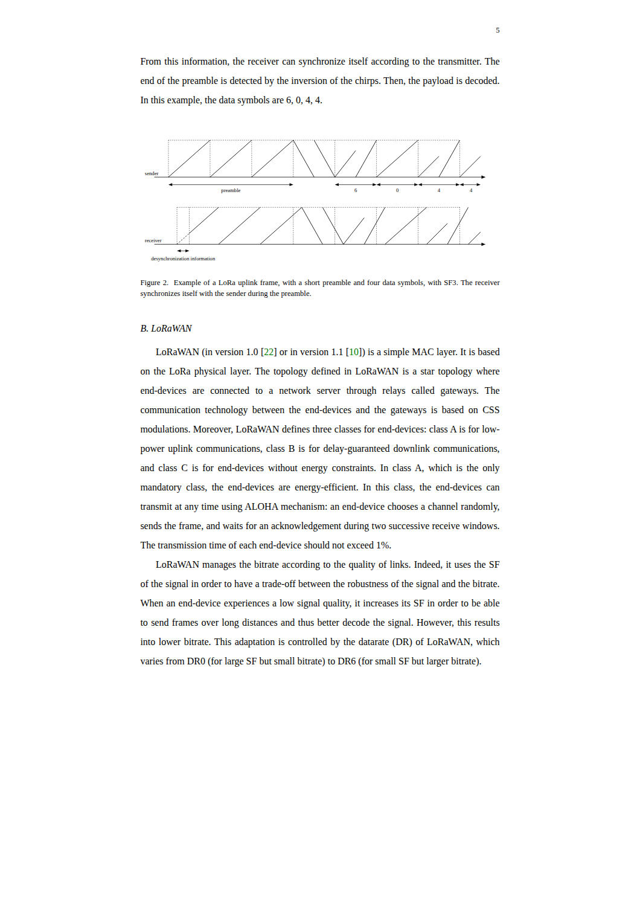5
From this information, the receiver can synchronize itself according to the transmitter. The end of the preamble is detected by the inversion of the chirps. Then, the payload is decoded. In this example, the data symbols are 6, 0, 4, 4.
sender preamble 6 0 4 4 receiver desynchronization information
Figure 2. Example of a LoRa uplink frame, with a short preamble and four data symbols, with SF3. The receiver synchronizes itself with the sender during the preamble.
B. LoRaWAN
LoRaWAN (in version 1.0 [22] or in version 1.1 [10]) is a simple MAC layer. It is based on the LoRa physical layer. The topology defined in LoRaWAN is a star topology where end-devices are connected to a network server through relays called gateways. The communication technology between the end-devices and the gateways is based on CSS modulations. Moreover, LoRaWAN defines three classes for end-devices: class A is for low-power uplink communications, class B is for delay-guaranteed downlink communications, and class C is for end-devices without energy constraints. In class A, which is the only mandatory class, the end-devices are energy-efficient. In this class, the end-devices can transmit at any time using ALOHA mechanism: an end-device chooses a channel randomly, sends the frame, and waits for an acknowledgement during two successive receive windows. The transmission time of each end-device should not exceed 1%.
LoRaWAN manages the bitrate according to the quality of links. Indeed, it uses the SF of the signal in order to have a trade-off between the robustness of the signal and the bitrate. When an end-device experiences a low signal quality, it increases its SF in order to be able to send frames over long distances and thus better decode the signal. However, this results into lower bitrate. This adaptation is controlled by the datarate (DR) of LoRaWAN, which varies from DR0 (for large SF but small bitrate) to DR6 (for small SF but larger bitrate).